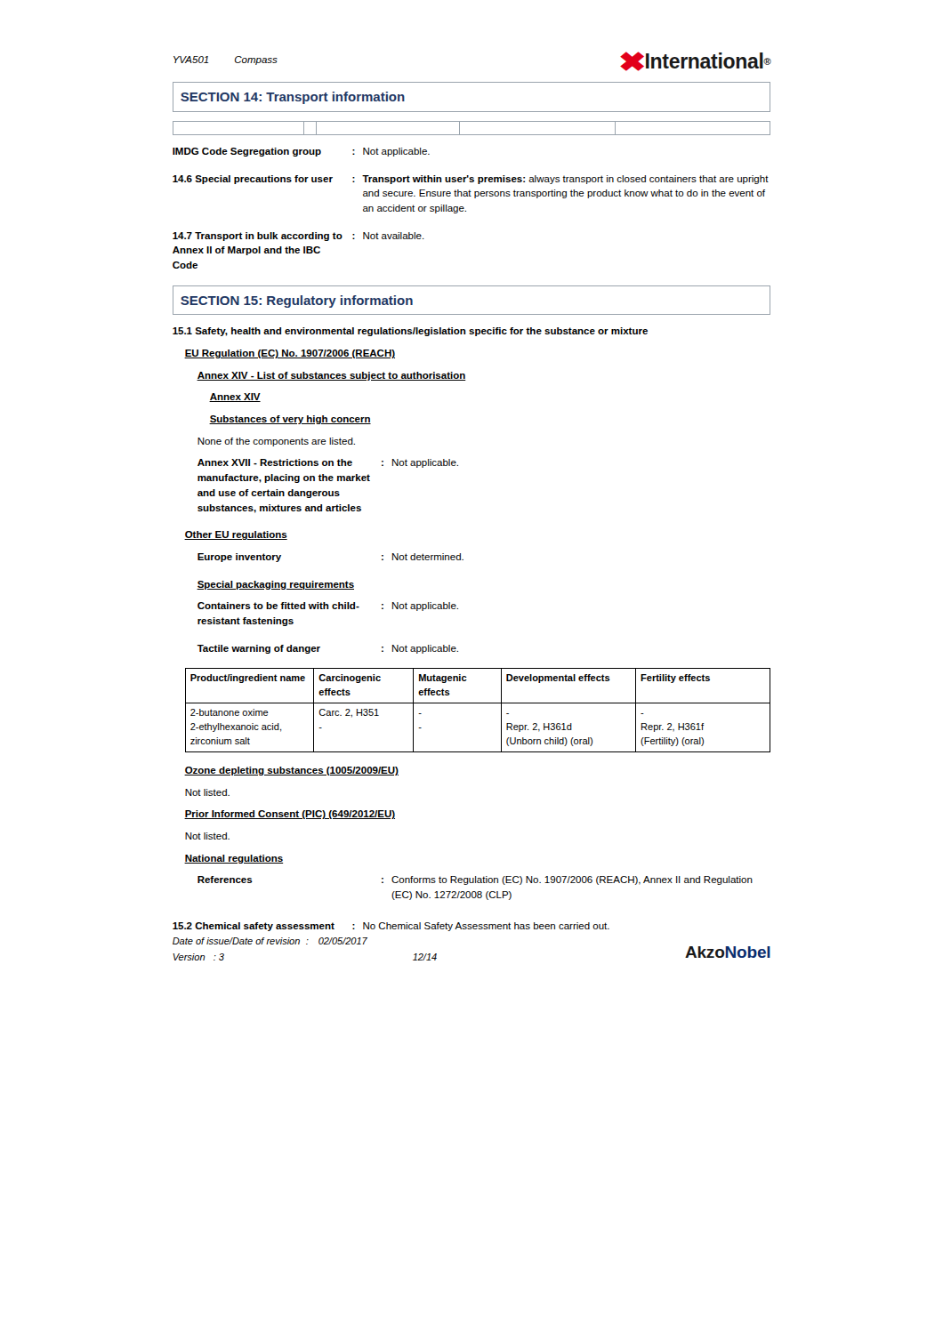YVA501 Compass
✖International®
SECTION 14: Transport information
IMDG Code Segregation group
:
Not applicable.
14.6 Special precautions for user
:
Transport within user's premises: always transport in closed containers that are upright and secure. Ensure that persons transporting the product know what to do in the event of an accident or spillage.
14.7 Transport in bulk according to Annex II of Marpol and the IBC Code
:
Not available.
SECTION 15: Regulatory information
15.1 Safety, health and environmental regulations/legislation specific for the substance or mixture
EU Regulation (EC) No. 1907/2006 (REACH)
Annex XIV - List of substances subject to authorisation
Annex XIV
Substances of very high concern
None of the components are listed.
Annex XVII - Restrictions on the manufacture, placing on the market and use of certain dangerous substances, mixtures and articles
:
Not applicable.
Other EU regulations
Europe inventory
:
Not determined.
Special packaging requirements
Containers to be fitted with child-resistant fastenings
:
Not applicable.
Tactile warning of danger
:
Not applicable.
| Product/ingredient name | Carcinogenic effects | Mutagenic effects | Developmental effects | Fertility effects |
| --- | --- | --- | --- | --- |
| 2-butanone oxime 2-ethylhexanoic acid, zirconium salt | Carc. 2, H351 - | - - | - Repr. 2, H361d (Unborn child) (oral) | - Repr. 2, H361f (Fertility) (oral) |
Ozone depleting substances (1005/2009/EU)
Not listed.
Prior Informed Consent (PIC) (649/2012/EU)
Not listed.
National regulations
References
:
Conforms to Regulation (EC) No. 1907/2006 (REACH), Annex II and Regulation (EC) No. 1272/2008 (CLP)
15.2 Chemical safety assessment
:
No Chemical Safety Assessment has been carried out.
Date of issue/Date of revision : 02/05/2017
Version : 3 12/14
AkzoNobel